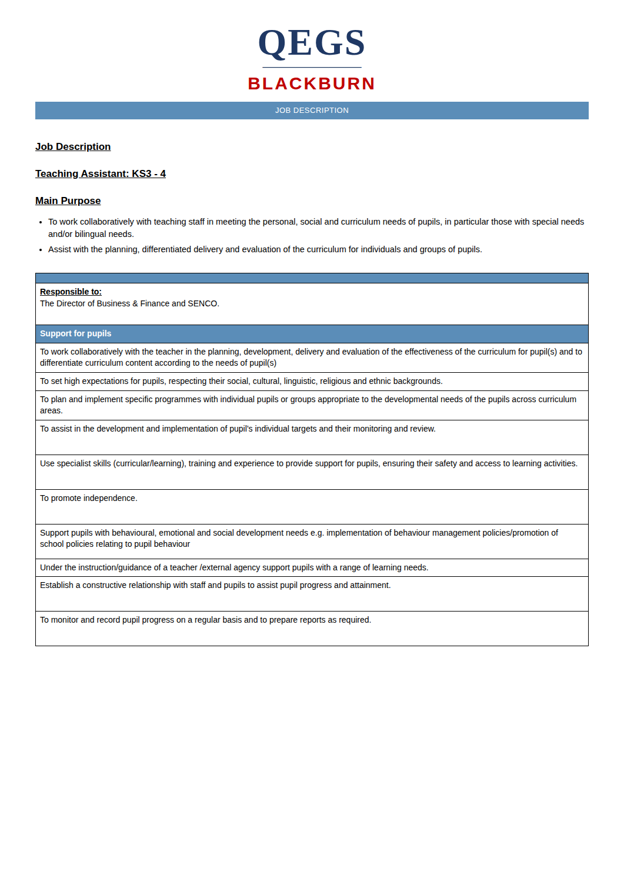QEGS
——————
BLACKBURN
JOB DESCRIPTION
Job Description
Teaching Assistant: KS3 - 4
Main Purpose
To work collaboratively with teaching staff in meeting the personal, social and curriculum needs of pupils, in particular those with special needs and/or bilingual needs.
Assist with the planning, differentiated delivery and evaluation of the curriculum for individuals and groups of pupils.
| Responsible to: The Director of Business & Finance and SENCO. |
| Support for pupils |
| To work collaboratively with the teacher in the planning, development, delivery and evaluation of the effectiveness of the curriculum for pupil(s) and to differentiate curriculum content according to the needs of pupil(s) |
| To set high expectations for pupils, respecting their social, cultural, linguistic, religious and ethnic backgrounds. |
| To plan and implement specific programmes with individual pupils or groups appropriate to the developmental needs of the pupils across curriculum areas. |
| To assist in the development and implementation of pupil’s individual targets and their monitoring and review. |
| Use specialist skills (curricular/learning), training and experience to provide support for pupils, ensuring their safety and access to learning activities. |
| To promote independence. |
| Support pupils with behavioural, emotional and social development needs e.g. implementation of behaviour management policies/promotion of school policies relating to pupil behaviour |
| Under the instruction/guidance of a teacher /external agency support pupils with a range of learning needs. |
| Establish a constructive relationship with staff and pupils to assist pupil progress and attainment. |
| To monitor and record pupil progress on a regular basis and to prepare reports as required. |